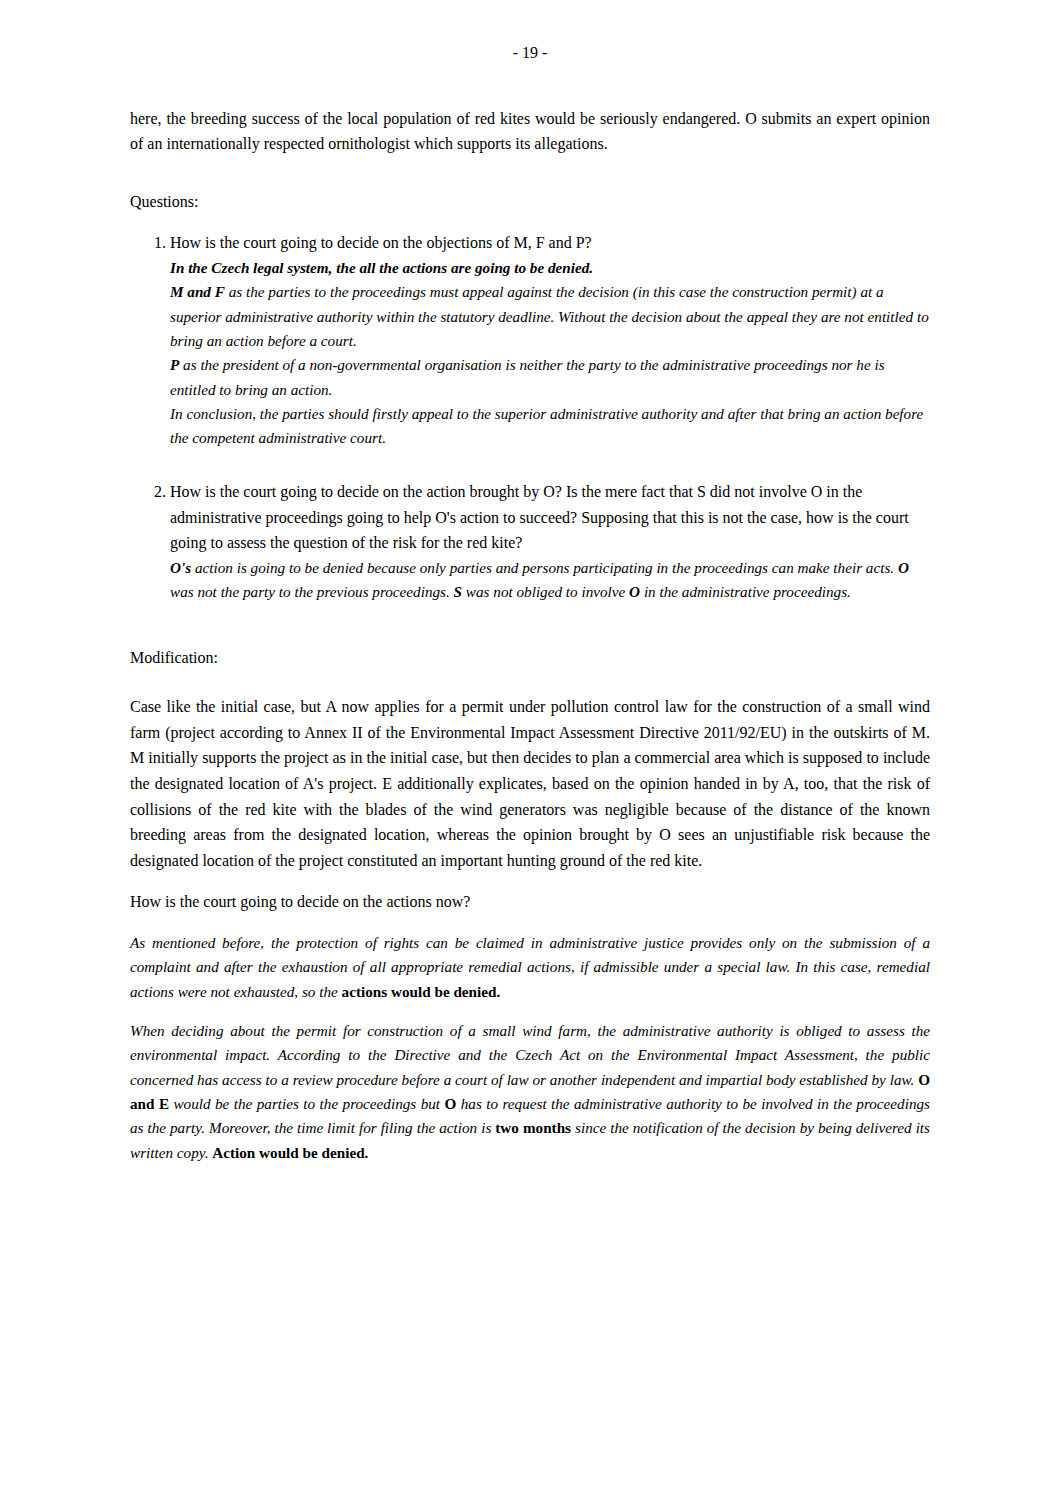- 19 -
here, the breeding success of the local population of red kites would be seriously endangered. O submits an expert opinion of an internationally respected ornithologist which supports its allegations.
Questions:
How is the court going to decide on the objections of M, F and P? In the Czech legal system, the all the actions are going to be denied.
M and F as the parties to the proceedings must appeal against the decision (in this case the construction permit) at a superior administrative authority within the statutory deadline. Without the decision about the appeal they are not entitled to bring an action before a court.
P as the president of a non-governmental organisation is neither the party to the administrative proceedings nor he is entitled to bring an action.
In conclusion, the parties should firstly appeal to the superior administrative authority and after that bring an action before the competent administrative court.
How is the court going to decide on the action brought by O? Is the mere fact that S did not involve O in the administrative proceedings going to help O's action to succeed? Supposing that this is not the case, how is the court going to assess the question of the risk for the red kite? O's action is going to be denied because only parties and persons participating in the proceedings can make their acts. O was not the party to the previous proceedings. S was not obliged to involve O in the administrative proceedings.
Modification:
Case like the initial case, but A now applies for a permit under pollution control law for the construction of a small wind farm (project according to Annex II of the Environmental Impact Assessment Directive 2011/92/EU) in the outskirts of M. M initially supports the project as in the initial case, but then decides to plan a commercial area which is supposed to include the designated location of A's project. E additionally explicates, based on the opinion handed in by A, too, that the risk of collisions of the red kite with the blades of the wind generators was negligible because of the distance of the known breeding areas from the designated location, whereas the opinion brought by O sees an unjustifiable risk because the designated location of the project constituted an important hunting ground of the red kite.
How is the court going to decide on the actions now?
As mentioned before, the protection of rights can be claimed in administrative justice provides only on the submission of a complaint and after the exhaustion of all appropriate remedial actions, if admissible under a special law. In this case, remedial actions were not exhausted, so the actions would be denied.
When deciding about the permit for construction of a small wind farm, the administrative authority is obliged to assess the environmental impact. According to the Directive and the Czech Act on the Environmental Impact Assessment, the public concerned has access to a review procedure before a court of law or another independent and impartial body established by law. O and E would be the parties to the proceedings but O has to request the administrative authority to be involved in the proceedings as the party. Moreover, the time limit for filing the action is two months since the notification of the decision by being delivered its written copy. Action would be denied.